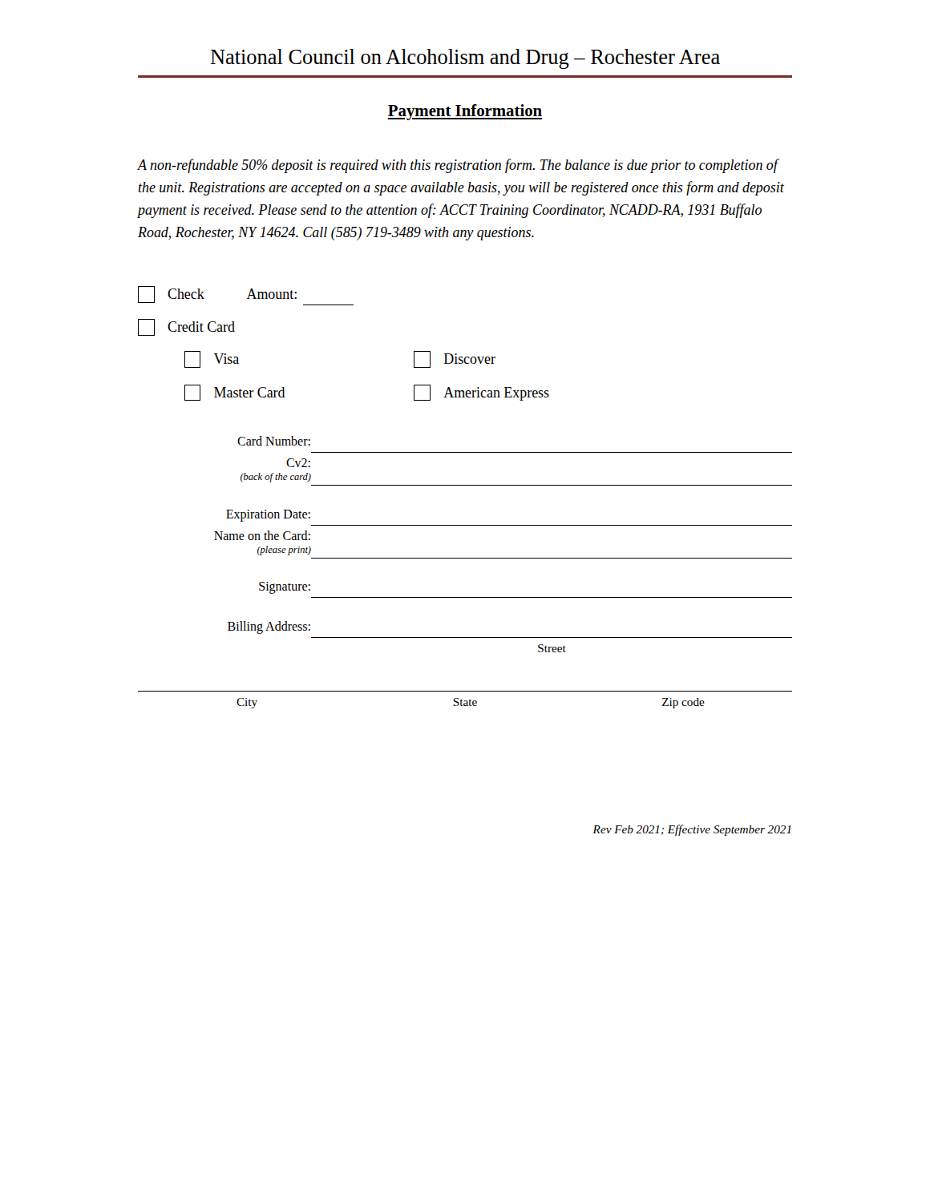National Council on Alcoholism and Drug – Rochester Area
Payment Information
A non-refundable 50% deposit is required with this registration form. The balance is due prior to completion of the unit. Registrations are accepted on a space available basis, you will be registered once this form and deposit payment is received. Please send to the attention of: ACCT Training Coordinator, NCADD-RA, 1931 Buffalo Road, Rochester, NY 14624. Call (585) 719-3489 with any questions.
Check Amount:
Credit Card
Visa Discover
Master Card American Express
| Card Number: | |
| Cv2: (back of the card) | |
| Expiration Date: | |
| Name on the Card: (please print) | |
| Signature: | |
| Billing Address: | |
| | Street |
| City | State | Zip code |
Rev Feb 2021; Effective September 2021